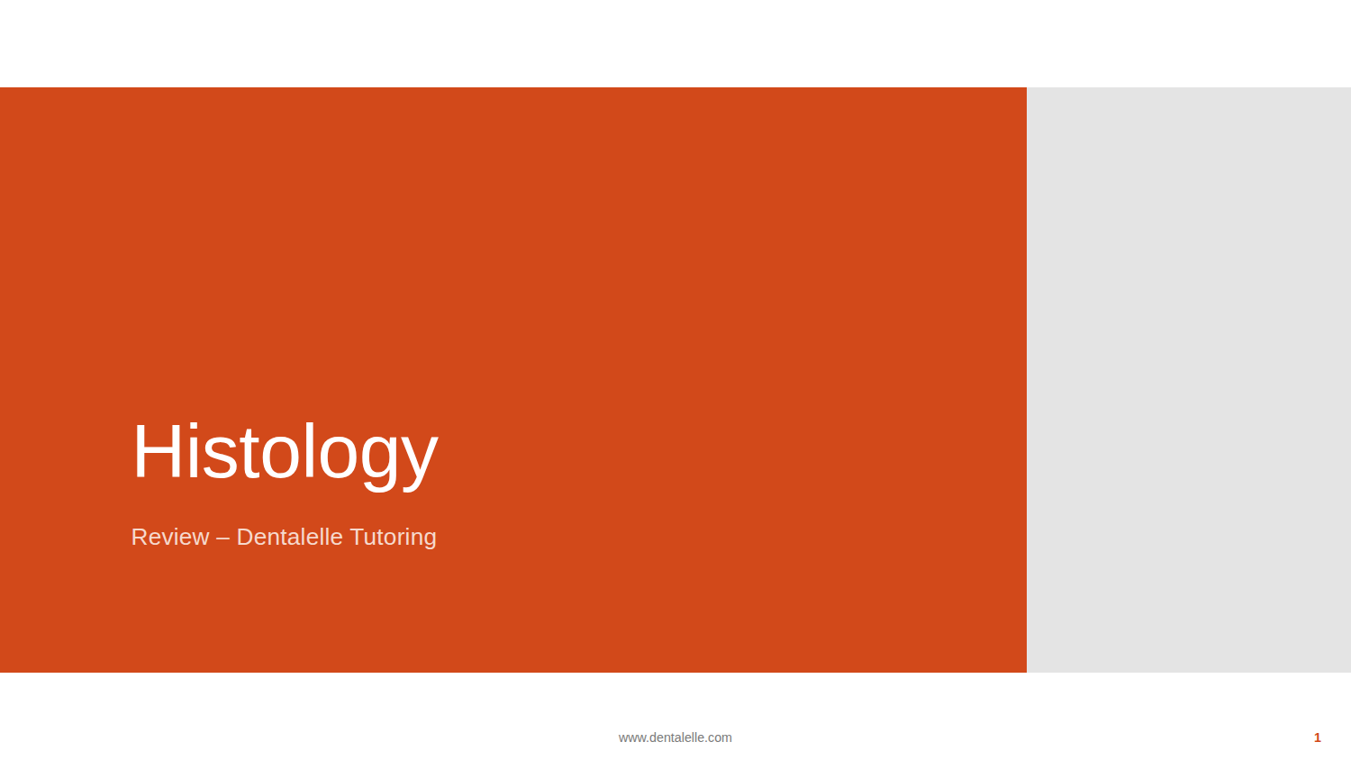Histology
Review – Dentalelle Tutoring
www.dentalelle.com 1